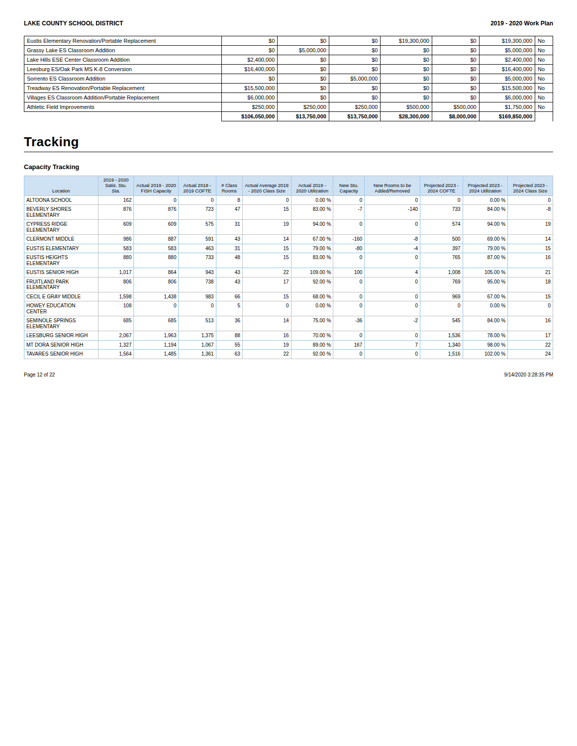LAKE COUNTY SCHOOL DISTRICT
2019 - 2020 Work Plan
| Eustis Elementary Renovation/Portable Replacement | $0 | $0 | $0 | $19,300,000 | $0 | $19,300,000 | No |
| Grassy Lake ES Classroom Addition | $0 | $5,000,000 | $0 | $0 | $0 | $5,000,000 | No |
| Lake Hills ESE Center Classroom Addition | $2,400,000 | $0 | $0 | $0 | $0 | $2,400,000 | No |
| Leesburg ES/Oak Park MS K-8 Conversion | $16,400,000 | $0 | $0 | $0 | $0 | $16,400,000 | No |
| Sorrento ES Classroom Addition | $0 | $0 | $5,000,000 | $0 | $0 | $5,000,000 | No |
| Treadway ES Renovation/Portable Replacement | $15,500,000 | $0 | $0 | $0 | $0 | $15,500,000 | No |
| Villages ES Classroom Addition/Portable Replacement | $6,000,000 | $0 | $0 | $0 | $0 | $6,000,000 | No |
| Athletic Field Improvements | $250,000 | $250,000 | $250,000 | $500,000 | $500,000 | $1,750,000 | No |
| | $106,050,000 | $13,750,000 | $13,750,000 | $28,300,000 | $8,000,000 | $169,850,000 | |
Tracking
Capacity Tracking
| Location | 2019 - 2020 Satis. Stu. Sta. | Actual 2019 - 2020 FISH Capacity | Actual 2018 - 2019 COFTE | # Class Rooms | Actual Average 2019 - 2020 Class Size | Actual 2019 - 2020 Utilization | New Stu. Capacity | New Rooms to be Added/Removed | Projected 2023 - 2024 COFTE | Projected 2023 - 2024 Utilization | Projected 2023 - 2024 Class Size |
| --- | --- | --- | --- | --- | --- | --- | --- | --- | --- | --- | --- |
| ALTOONA SCHOOL | 162 | 0 | 0 | 8 | 0 | 0.00 % | 0 | 0 | 0 | 0.00 % | 0 |
| BEVERLY SHORES ELEMENTARY | 876 | 876 | 723 | 47 | 15 | 83.00 % | -7 | -140 | 733 | 84.00 % | -8 |
| CYPRESS RIDGE ELEMENTARY | 609 | 609 | 575 | 31 | 19 | 94.00 % | 0 | 0 | 574 | 94.00 % | 19 |
| CLERMONT MIDDLE | 986 | 887 | 591 | 43 | 14 | 67.00 % | -160 | -8 | 500 | 69.00 % | 14 |
| EUSTIS ELEMENTARY | 583 | 583 | 463 | 31 | 15 | 79.00 % | -80 | -4 | 397 | 79.00 % | 15 |
| EUSTIS HEIGHTS ELEMENTARY | 880 | 880 | 733 | 48 | 15 | 83.00 % | 0 | 0 | 765 | 87.00 % | 16 |
| EUSTIS SENIOR HIGH | 1,017 | 864 | 943 | 43 | 22 | 109.00 % | 100 | 4 | 1,008 | 105.00 % | 21 |
| FRUITLAND PARK ELEMENTARY | 806 | 806 | 738 | 43 | 17 | 92.00 % | 0 | 0 | 769 | 95.00 % | 18 |
| CECIL E GRAY MIDDLE | 1,598 | 1,438 | 983 | 66 | 15 | 68.00 % | 0 | 0 | 969 | 67.00 % | 15 |
| HOWEY EDUCATION CENTER | 108 | 0 | 0 | 5 | 0 | 0.00 % | 0 | 0 | 0 | 0.00 % | 0 |
| SEMINOLE SPRINGS ELEMENTARY | 685 | 685 | 513 | 36 | 14 | 75.00 % | -36 | -2 | 545 | 84.00 % | 16 |
| LEESBURG SENIOR HIGH | 2,067 | 1,963 | 1,375 | 88 | 16 | 70.00 % | 0 | 0 | 1,536 | 78.00 % | 17 |
| MT DORA SENIOR HIGH | 1,327 | 1,194 | 1,067 | 55 | 19 | 89.00 % | 167 | 7 | 1,340 | 98.00 % | 22 |
| TAVARES SENIOR HIGH | 1,564 | 1,485 | 1,361 | 63 | 22 | 92.00 % | 0 | 0 | 1,516 | 102.00 % | 24 |
Page 12 of 22
9/14/2020 3:28:35 PM